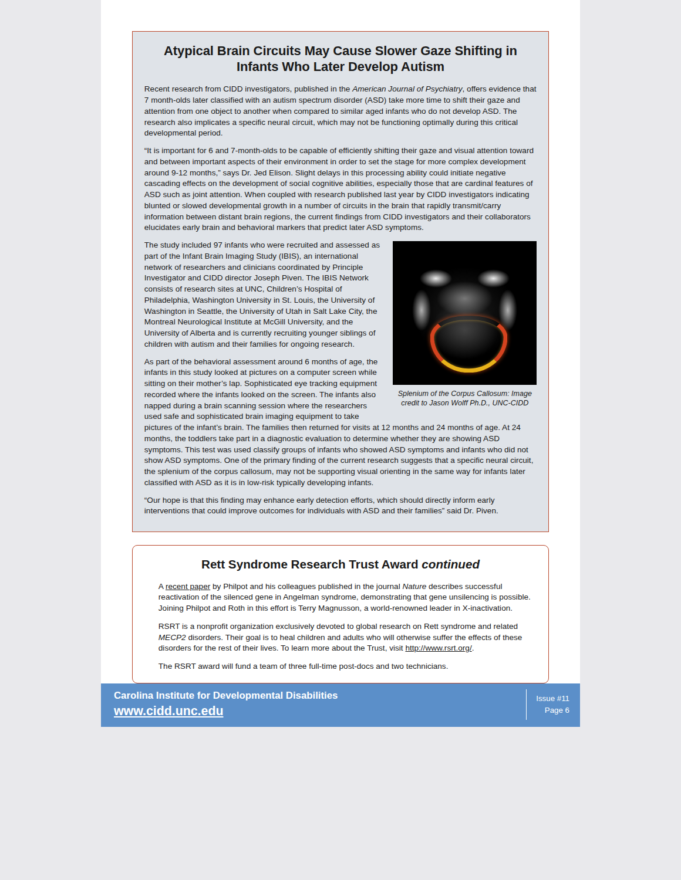Atypical Brain Circuits May Cause Slower Gaze Shifting in Infants Who Later Develop Autism
Recent research from CIDD investigators, published in the American Journal of Psychiatry, offers evidence that 7 month-olds later classified with an autism spectrum disorder (ASD) take more time to shift their gaze and attention from one object to another when compared to similar aged infants who do not develop ASD. The research also implicates a specific neural circuit, which may not be functioning optimally during this critical developmental period.
“It is important for 6 and 7-month-olds to be capable of efficiently shifting their gaze and visual attention toward and between important aspects of their environment in order to set the stage for more complex development around 9-12 months,” says Dr. Jed Elison. Slight delays in this processing ability could initiate negative cascading effects on the development of social cognitive abilities, especially those that are cardinal features of ASD such as joint attention. When coupled with research published last year by CIDD investigators indicating blunted or slowed developmental growth in a number of circuits in the brain that rapidly transmit/carry information between distant brain regions, the current findings from CIDD investigators and their collaborators elucidates early brain and behavioral markers that predict later ASD symptoms.
Splenium of the Corpus Callosum: Image credit to Jason Wolff Ph.D., UNC-CIDD
The study included 97 infants who were recruited and assessed as part of the Infant Brain Imaging Study (IBIS), an international network of researchers and clinicians coordinated by Principle Investigator and CIDD director Joseph Piven. The IBIS Network consists of research sites at UNC, Children’s Hospital of Philadelphia, Washington University in St. Louis, the University of Washington in Seattle, the University of Utah in Salt Lake City, the Montreal Neurological Institute at McGill University, and the University of Alberta and is currently recruiting younger siblings of children with autism and their families for ongoing research.
As part of the behavioral assessment around 6 months of age, the infants in this study looked at pictures on a computer screen while sitting on their mother’s lap. Sophisticated eye tracking equipment recorded where the infants looked on the screen. The infants also napped during a brain scanning session where the researchers used safe and sophisticated brain imaging equipment to take pictures of the infant’s brain. The families then returned for visits at 12 months and 24 months of age. At 24 months, the toddlers take part in a diagnostic evaluation to determine whether they are showing ASD symptoms. This test was used classify groups of infants who showed ASD symptoms and infants who did not show ASD symptoms. One of the primary finding of the current research suggests that a specific neural circuit, the splenium of the corpus callosum, may not be supporting visual orienting in the same way for infants later classified with ASD as it is in low-risk typically developing infants.
“Our hope is that this finding may enhance early detection efforts, which should directly inform early interventions that could improve outcomes for individuals with ASD and their families” said Dr. Piven.
Rett Syndrome Research Trust Award continued
A recent paper by Philpot and his colleagues published in the journal Nature describes successful reactivation of the silenced gene in Angelman syndrome, demonstrating that gene unsilencing is possible. Joining Philpot and Roth in this effort is Terry Magnusson, a world-renowned leader in X-inactivation.
RSRT is a nonprofit organization exclusively devoted to global research on Rett syndrome and related MECP2 disorders. Their goal is to heal children and adults who will otherwise suffer the effects of these disorders for the rest of their lives. To learn more about the Trust, visit http://www.rsrt.org/.
The RSRT award will fund a team of three full-time post-docs and two technicians.
Carolina Institute for Developmental Disabilities www.cidd.unc.edu
Issue #11 Page 6